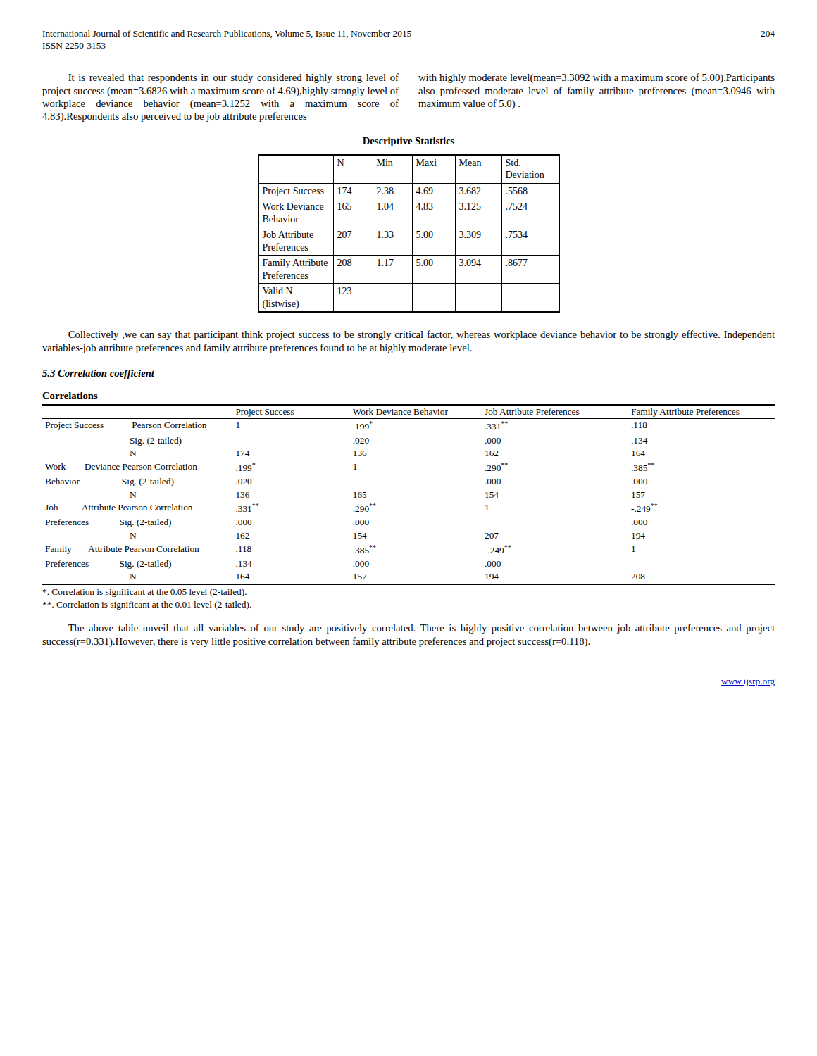International Journal of Scientific and Research Publications, Volume 5, Issue 11, November 2015
ISSN 2250-3153
204
It is revealed that respondents in our study considered highly strong level of project success (mean=3.6826 with a maximum score of 4.69),highly strongly level of workplace deviance behavior (mean=3.1252 with a maximum score of 4.83).Respondents also perceived to be job attribute preferences
with highly moderate level(mean=3.3092 with a maximum score of 5.00).Participants also professed moderate level of family attribute preferences (mean=3.0946 with maximum value of 5.0) .
Descriptive Statistics
| | N | Min | Maxi | Mean | Std. Deviation |
| --- | --- | --- | --- | --- | --- |
| Project Success | 174 | 2.38 | 4.69 | 3.682 | .5568 |
| Work Deviance Behavior | 165 | 1.04 | 4.83 | 3.125 | .7524 |
| Job Attribute Preferences | 207 | 1.33 | 5.00 | 3.309 | .7534 |
| Family Attribute Preferences | 208 | 1.17 | 5.00 | 3.094 | .8677 |
| Valid N (listwise) | 123 | | | | |
Collectively ,we can say that participant think project success to be strongly critical factor, whereas workplace deviance behavior to be strongly effective. Independent variables-job attribute preferences and family attribute preferences found to be at highly moderate level.
5.3 Correlation coefficient
Correlations
| | Project Success | Work Deviance Behavior | Job Attribute Preferences | Family Attribute Preferences |
| --- | --- | --- | --- | --- |
| Project Success Pearson Correlation | 1 | .199 * | .331 ** | .118 |
| Sig. (2-tailed) | | .020 | .000 | .134 |
| N | 174 | 136 | 162 | 164 |
| Work Deviance Pearson Correlation | .199 * | 1 | .290 ** | .385 ** |
| Behavior Sig. (2-tailed) | .020 | | .000 | .000 |
| N | 136 | 165 | 154 | 157 |
| Job Attribute Pearson Correlation | .331 ** | .290 ** | 1 | -.249 ** |
| Preferences Sig. (2-tailed) | .000 | .000 | | .000 |
| N | 162 | 154 | 207 | 194 |
| Family Attribute Pearson Correlation | .118 | .385 ** | -.249 ** | 1 |
| Preferences Sig. (2-tailed) | .134 | .000 | .000 | |
| N | 164 | 157 | 194 | 208 |
*. Correlation is significant at the 0.05 level (2-tailed).
**. Correlation is significant at the 0.01 level (2-tailed).
The above table unveil that all variables of our study are positively correlated. There is highly positive correlation between job attribute preferences and project success(r=0.331).However, there is very little positive correlation between family attribute preferences and project success(r=0.118).
www.ijsrp.org